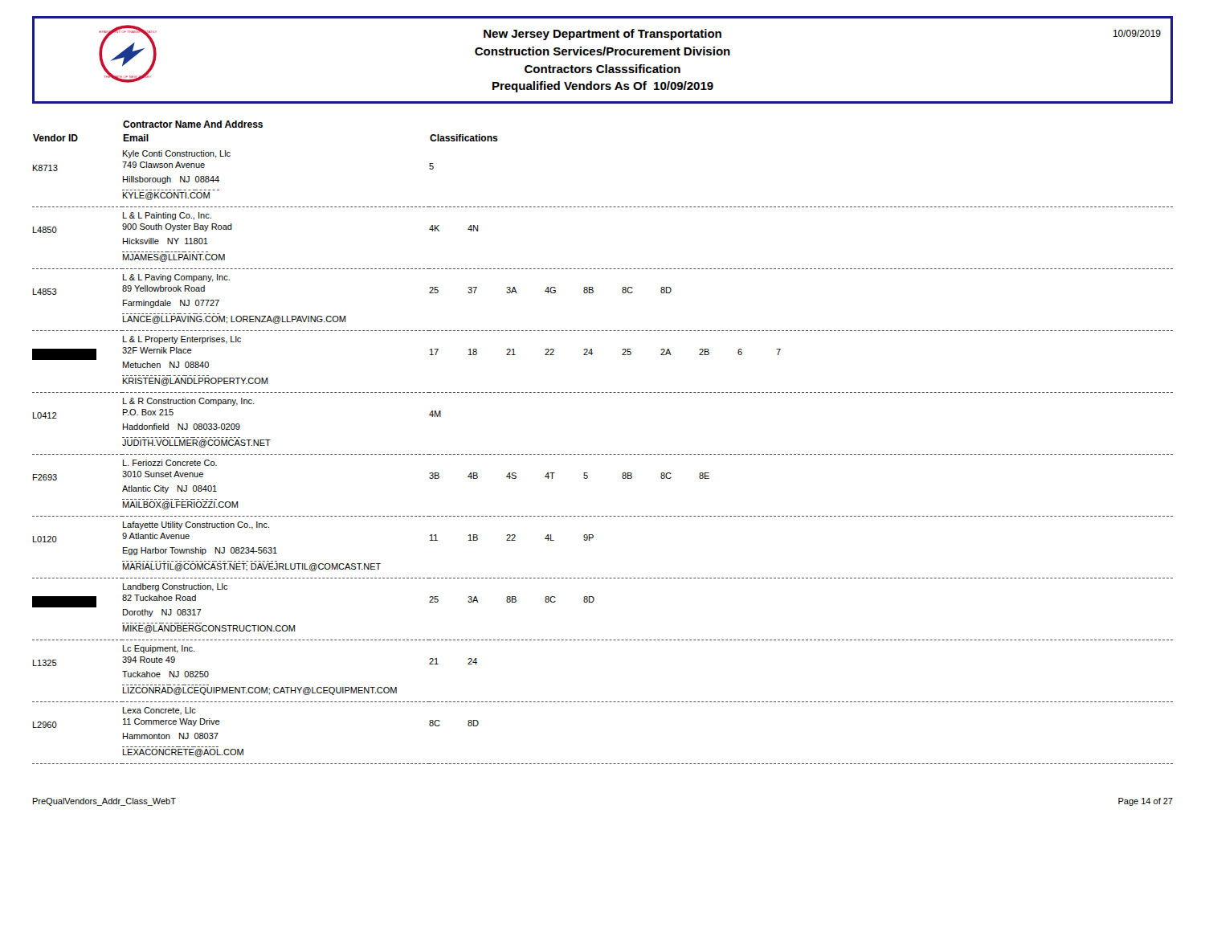DEPARTMENT OF TRANSPORTATION THE STATE OF NEW JERSEY
10/09/2019
New Jersey Department of Transportation
Construction Services/Procurement Division
Contractors Classsification
Prequalified Vendors As Of 10/09/2019
| | Contractor Name And Address | |
| --- | --- | --- |
| Vendor ID | Email | Classifications |
| K8713 | Kyle Conti Construction, Llc 749 Clawson Avenue / Hillsborough / NJ / 08844 / KYLE@KCONTI.COM | 5 |
| L4850 | L & L Painting Co., Inc. 900 South Oyster Bay Road / Hicksville / NY / 11801 / MJAMES@LLPAINT.COM | 4K 4N |
| L4853 | L & L Paving Company, Inc. 89 Yellowbrook Road / Farmingdale / NJ / 07727 / LANCE@LLPAVING.COM; LORENZA@LLPAVING.COM | 25 37 3A 4G 8B 8C 8D |
| | L & L Property Enterprises, Llc 32F Wernik Place / Metuchen / NJ / 08840 / KRISTEN@LANDLPROPERTY.COM | 17 18 21 22 24 25 2A 2B 6 7 |
| L0412 | L & R Construction Company, Inc. P.O. Box 215 / Haddonfield / NJ / 08033-0209 / JUDITH.VOLLMER@COMCAST.NET | 4M |
| F2693 | L. Feriozzi Concrete Co. 3010 Sunset Avenue / Atlantic City / NJ / 08401 / MAILBOX@LFERIOZZI.COM | 3B 4B 4S 4T 5 8B 8C 8E |
| L0120 | Lafayette Utility Construction Co., Inc. 9 Atlantic Avenue / Egg Harbor Township / NJ / 08234-5631 / MARIALUTIL@COMCAST.NET; DAVEJRLUTIL@COMCAST.NET | 11 1B 22 4L 9P |
| | Landberg Construction, Llc 82 Tuckahoe Road / Dorothy / NJ / 08317 / MIKE@LANDBERGCONSTRUCTION.COM | 25 3A 8B 8C 8D |
| L1325 | Lc Equipment, Inc. 394 Route 49 / Tuckahoe / NJ / 08250 / LIZCONRAD@LCEQUIPMENT.COM; CATHY@LCEQUIPMENT.COM | 21 24 |
| L2960 | Lexa Concrete, Llc 11 Commerce Way Drive / Hammonton / NJ / 08037 / LEXACONCRETE@AOL.COM | 8C 8D |
PreQualVendors_Addr_Class_WebT
Page 14 of 27